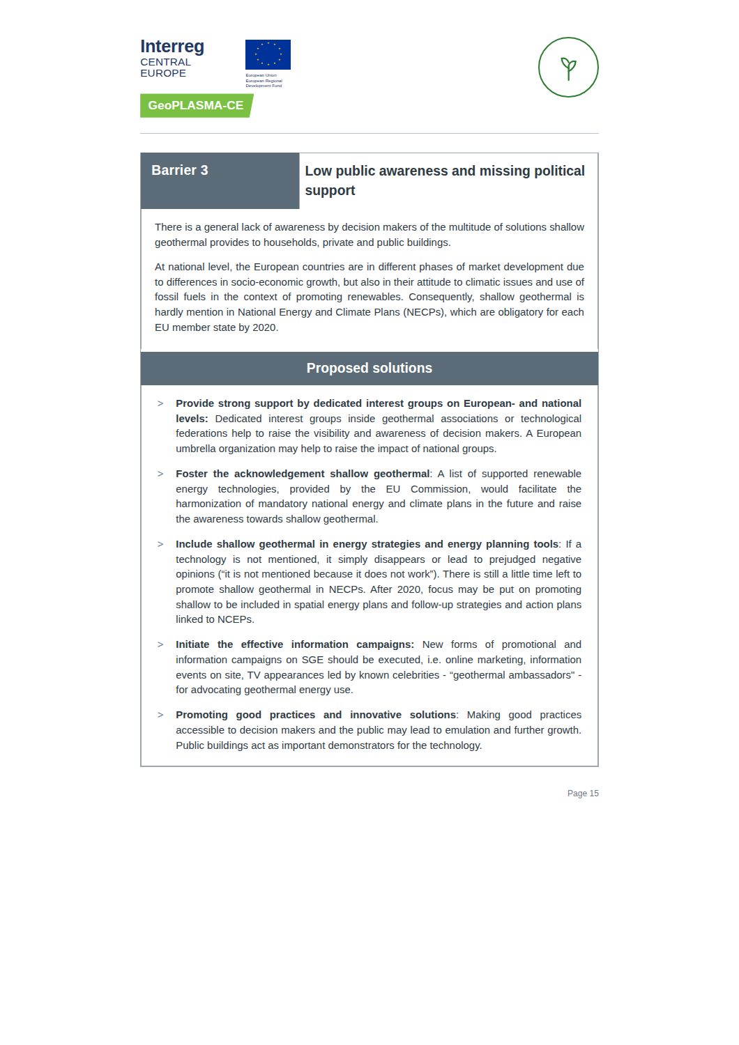Interreg
CENTRAL EUROPE
★ ★ ★ ★ ★ ★ ★ ★ ★ ★ ★ ★
European Union
European Regional
Development Fund
GeoPLASMA-CE
Barrier 3
Low public awareness and missing political support
There is a general lack of awareness by decision makers of the multitude of solutions shallow geothermal provides to households, private and public buildings.
At national level, the European countries are in different phases of market development due to differences in socio-economic growth, but also in their attitude to climatic issues and use of fossil fuels in the context of promoting renewables. Consequently, shallow geothermal is hardly mention in National Energy and Climate Plans (NECPs), which are obligatory for each EU member state by 2020.
Proposed solutions
Provide strong support by dedicated interest groups on European- and national levels: Dedicated interest groups inside geothermal associations or technological federations help to raise the visibility and awareness of decision makers. A European umbrella organization may help to raise the impact of national groups.
Foster the acknowledgement shallow geothermal: A list of supported renewable energy technologies, provided by the EU Commission, would facilitate the harmonization of mandatory national energy and climate plans in the future and raise the awareness towards shallow geothermal.
Include shallow geothermal in energy strategies and energy planning tools: If a technology is not mentioned, it simply disappears or lead to prejudged negative opinions (“it is not mentioned because it does not work”). There is still a little time left to promote shallow geothermal in NECPs. After 2020, focus may be put on promoting shallow to be included in spatial energy plans and follow-up strategies and action plans linked to NCEPs.
Initiate the effective information campaigns: New forms of promotional and information campaigns on SGE should be executed, i.e. online marketing, information events on site, TV appearances led by known celebrities - “geothermal ambassadors" - for advocating geothermal energy use.
Promoting good practices and innovative solutions: Making good practices accessible to decision makers and the public may lead to emulation and further growth. Public buildings act as important demonstrators for the technology.
Page 15